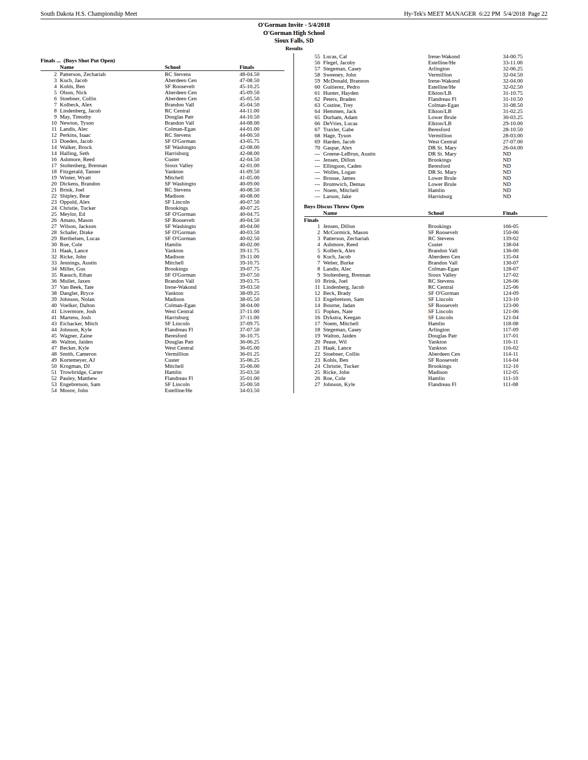South Dakota H.S. Championship Meet
Hy-Tek's MEET MANAGER 6:22 PM 5/4/2018 Page 22
O'Gorman Invite - 5/4/2018
O'Gorman High School
Sioux Falls, SD
Results
Finals ... (Boys Shot Put Open)
| | Name | School | Finals |
| --- | --- | --- | --- |
| 2 | Patterson, Zechariah | RC Stevens | 48-04.50 |
| 3 | Kuch, Jacob | Aberdeen Cen | 47-08.50 |
| 4 | Kohls, Ben | SF Roosevelt | 45-10.25 |
| 5 | Olson, Nick | Aberdeen Cen | 45-09.50 |
| 6 | Stoebner, Collin | Aberdeen Cen | 45-05.50 |
| 7 | Kolbeck, Alex | Brandon Vall | 45-04.50 |
| 8 | Lindenberg, Jacob | RC Central | 44-11.00 |
| 9 | May, Timothy | Douglas Patr | 44-10.50 |
| 10 | Newton, Tyson | Brandon Vall | 44-08.00 |
| 11 | Landis, Alec | Colman-Egan | 44-01.00 |
| 12 | Perkins, Isaac | RC Stevens | 44-00.50 |
| 13 | Doeden, Jacob | SF O'Gorman | 43-05.75 |
| 14 | Walker, Brock | SF Washingto | 42-08.00 |
| 14 | Halling, Seth | Harrisburg | 42-08.00 |
| 16 | Ashmore, Reed | Custer | 42-04.50 |
| 17 | Stoltenberg, Brennan | Sioux Valley | 42-01.00 |
| 18 | Fitzgerald, Tanner | Yankton | 41-09.50 |
| 19 | Winter, Wyatt | Mitchell | 41-05.00 |
| 20 | Dickens, Brandon | SF Washingto | 40-09.00 |
| 21 | Brink, Joel | RC Stevens | 40-08.50 |
| 22 | Shipley, Bear | Madison | 40-08.00 |
| 23 | Oppold, Alex | SF Lincoln | 40-07.50 |
| 24 | Christie, Tucker | Brookings | 40-07.25 |
| 25 | Meylor, Ed | SF O'Gorman | 40-04.75 |
| 26 | Amato, Mason | SF Roosevelt | 40-04.50 |
| 27 | Wilson, Jackson | SF Washingto | 40-04.00 |
| 28 | Schafer, Drake | SF O'Gorman | 40-03.50 |
| 29 | Berthelsen, Lucas | SF O'Gorman | 40-02.50 |
| 30 | Roe, Cole | Hamlin | 40-02.00 |
| 31 | Haak, Lance | Yankton | 39-11.75 |
| 32 | Ricke, John | Madison | 39-11.00 |
| 33 | Jennings, Austin | Mitchell | 39-10.75 |
| 34 | Miller, Gus | Brookings | 39-07.75 |
| 35 | Rausch, Ethan | SF O'Gorman | 39-07.50 |
| 36 | Mullet, Jaxen | Brandon Vall | 39-03.75 |
| 37 | Van Beek, Tate | Irene-Wakond | 39-03.50 |
| 38 | Dangler, Bryce | Yankton | 38-09.25 |
| 39 | Johnson, Nolan | Madison | 38-05.50 |
| 40 | Voelker, Dalton | Colman-Egan | 38-04.00 |
| 41 | Livermore, Josh | West Central | 37-11.00 |
| 41 | Martens, Josh | Harrisburg | 37-11.00 |
| 43 | Eichacker, Mitch | SF Lincoln | 37-09.75 |
| 44 | Johnson, Kyle | Flandreau Fl | 37-07.50 |
| 45 | Wagner, Zaine | Beresford | 36-10.75 |
| 46 | Walton, Jaiden | Douglas Patr | 36-06.25 |
| 47 | Becker, Kyle | West Central | 36-05.00 |
| 48 | Smith, Cameron | Vermillion | 36-01.25 |
| 49 | Kortemeyer, AJ | Custer | 35-06.25 |
| 50 | Krogman, DJ | Mitchell | 35-06.00 |
| 51 | Trowbridge, Carter | Hamlin | 35-03.50 |
| 52 | Pauley, Matthew | Flandreau Fl | 35-01.00 |
| 53 | Engebretson, Sam | SF Lincoln | 35-00.50 |
| 54 | Moore, John | Estelline/He | 34-03.50 |
| 55 | Lucas, Cal | Irene-Wakond | 34-00.75 |
| 56 | Flegel, Jacoby | Estelline/He | 33-11.00 |
| 57 | Stegeman, Casey | Arlington | 32-06.25 |
| 58 | Sweeney, John | Vermillion | 32-04.50 |
| 59 | McDonald, Brannon | Irene-Wakond | 32-04.00 |
| 60 | Guitierez, Pedro | Estelline/He | 32-02.50 |
| 61 | Hunter, Hayden | Elkton/LB | 31-10.75 |
| 62 | Peters, Braden | Flandreau Fl | 31-10.50 |
| 63 | Costine, Trey | Colman-Egan | 31-08.50 |
| 64 | Hemmen, Jack | Elkton/LB | 31-02.25 |
| 65 | Durham, Adam | Lower Brule | 30-03.25 |
| 66 | DeVries, Lucas | Elkton/LB | 29-10.00 |
| 67 | Traxler, Gabe | Beresford | 28-10.50 |
| 68 | Hage, Tyson | Vermillion | 28-03.00 |
| 69 | Harden, Jacob | West Central | 27-07.00 |
| 70 | Gaspar, Alex | DR St. Mary | 26-04.00 |
| --- | Greene-LeBrun, Austin | DR St. Mary | ND |
| --- | Jensen, Dillon | Brookings | ND |
| --- | Ellingson, Caden | Beresford | ND |
| --- | Wolles, Logan | DR St. Mary | ND |
| --- | Brouse, James | Lower Brule | ND |
| --- | Bromwich, Demas | Lower Brule | ND |
| --- | Noem, Mitchell | Hamlin | ND |
| --- | Larson, Jake | Harrisburg | ND |
Boys Discus Throw Open
| | Name | School | Finals |
| --- | --- | --- | --- |
| Finals |
| 1 | Jensen, Dillon | Brookings | 166-05 |
| 2 | McCormick, Mason | SF Roosevelt | 150-06 |
| 3 | Patterson, Zechariah | RC Stevens | 139-02 |
| 4 | Ashmore, Reed | Custer | 138-04 |
| 5 | Kolbeck, Alex | Brandon Vall | 136-00 |
| 6 | Kuch, Jacob | Aberdeen Cen | 135-04 |
| 7 | Weber, Burke | Brandon Vall | 130-07 |
| 8 | Landis, Alec | Colman-Egan | 128-07 |
| 9 | Stoltenberg, Brennan | Sioux Valley | 127-02 |
| 10 | Brink, Joel | RC Stevens | 126-06 |
| 11 | Lindenberg, Jacob | RC Central | 125-06 |
| 12 | Beck, Brady | SF O'Gorman | 124-09 |
| 13 | Engebretson, Sam | SF Lincoln | 123-10 |
| 14 | Bourne, Jadan | SF Roosevelt | 123-00 |
| 15 | Popkes, Nate | SF Lincoln | 121-06 |
| 16 | Dykstra, Keegan | SF Lincoln | 121-04 |
| 17 | Noem, Mitchell | Hamlin | 118-08 |
| 18 | Stegeman, Casey | Arlington | 117-09 |
| 19 | Walton, Jaiden | Douglas Patr | 117-01 |
| 20 | Pease, Wil | Yankton | 116-11 |
| 21 | Haak, Lance | Yankton | 116-02 |
| 22 | Stoebner, Collin | Aberdeen Cen | 114-11 |
| 23 | Kohls, Ben | SF Roosevelt | 114-04 |
| 24 | Christie, Tucker | Brookings | 112-10 |
| 25 | Ricke, John | Madison | 112-05 |
| 26 | Roe, Cole | Hamlin | 111-10 |
| 27 | Johnson, Kyle | Flandreau Fl | 111-08 |